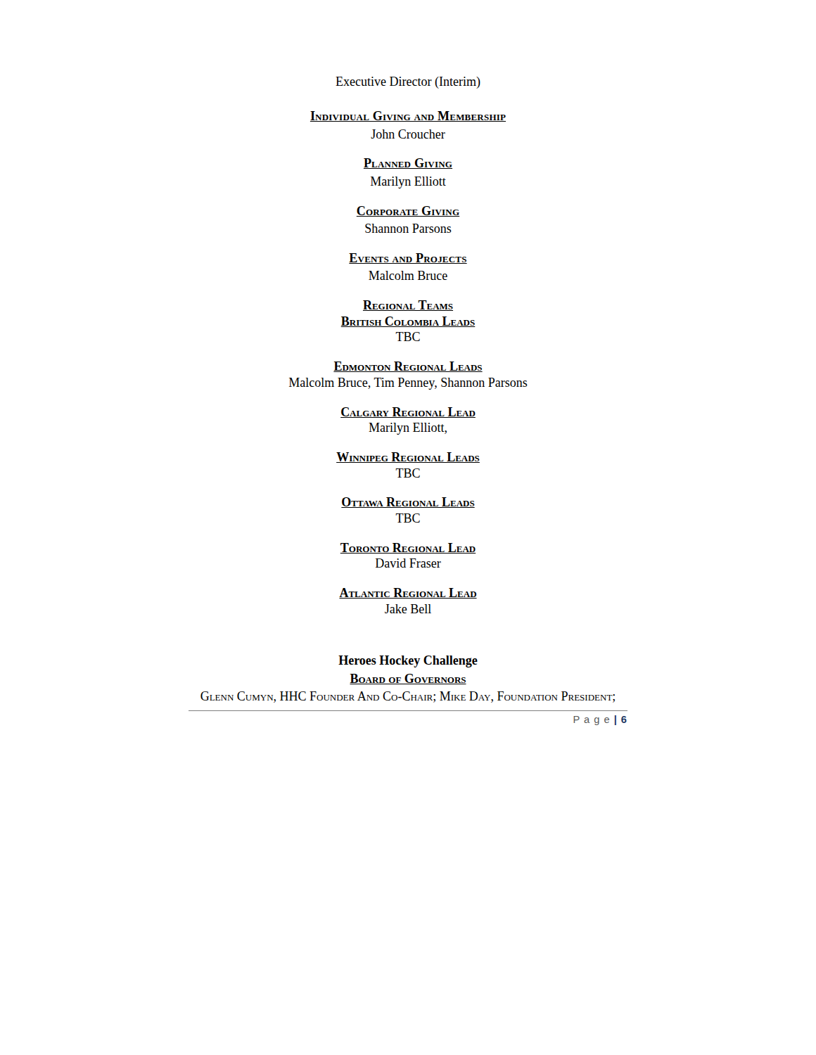Executive Director (Interim)
Individual Giving and Membership
John Croucher
Planned Giving
Marilyn Elliott
Corporate Giving
Shannon Parsons
Events and Projects
Malcolm Bruce
Regional Teams
British Colombia Leads
TBC
Edmonton Regional Leads
Malcolm Bruce, Tim Penney, Shannon Parsons
Calgary Regional Lead
Marilyn Elliott,
Winnipeg Regional Leads
TBC
Ottawa Regional Leads
TBC
Toronto Regional Lead
David Fraser
Atlantic Regional Lead
Jake Bell
Heroes Hockey Challenge
Board of Governors
Glenn Cumyn, HHC Founder And Co-Chair; Mike Day, Foundation President;
P a g e | 6